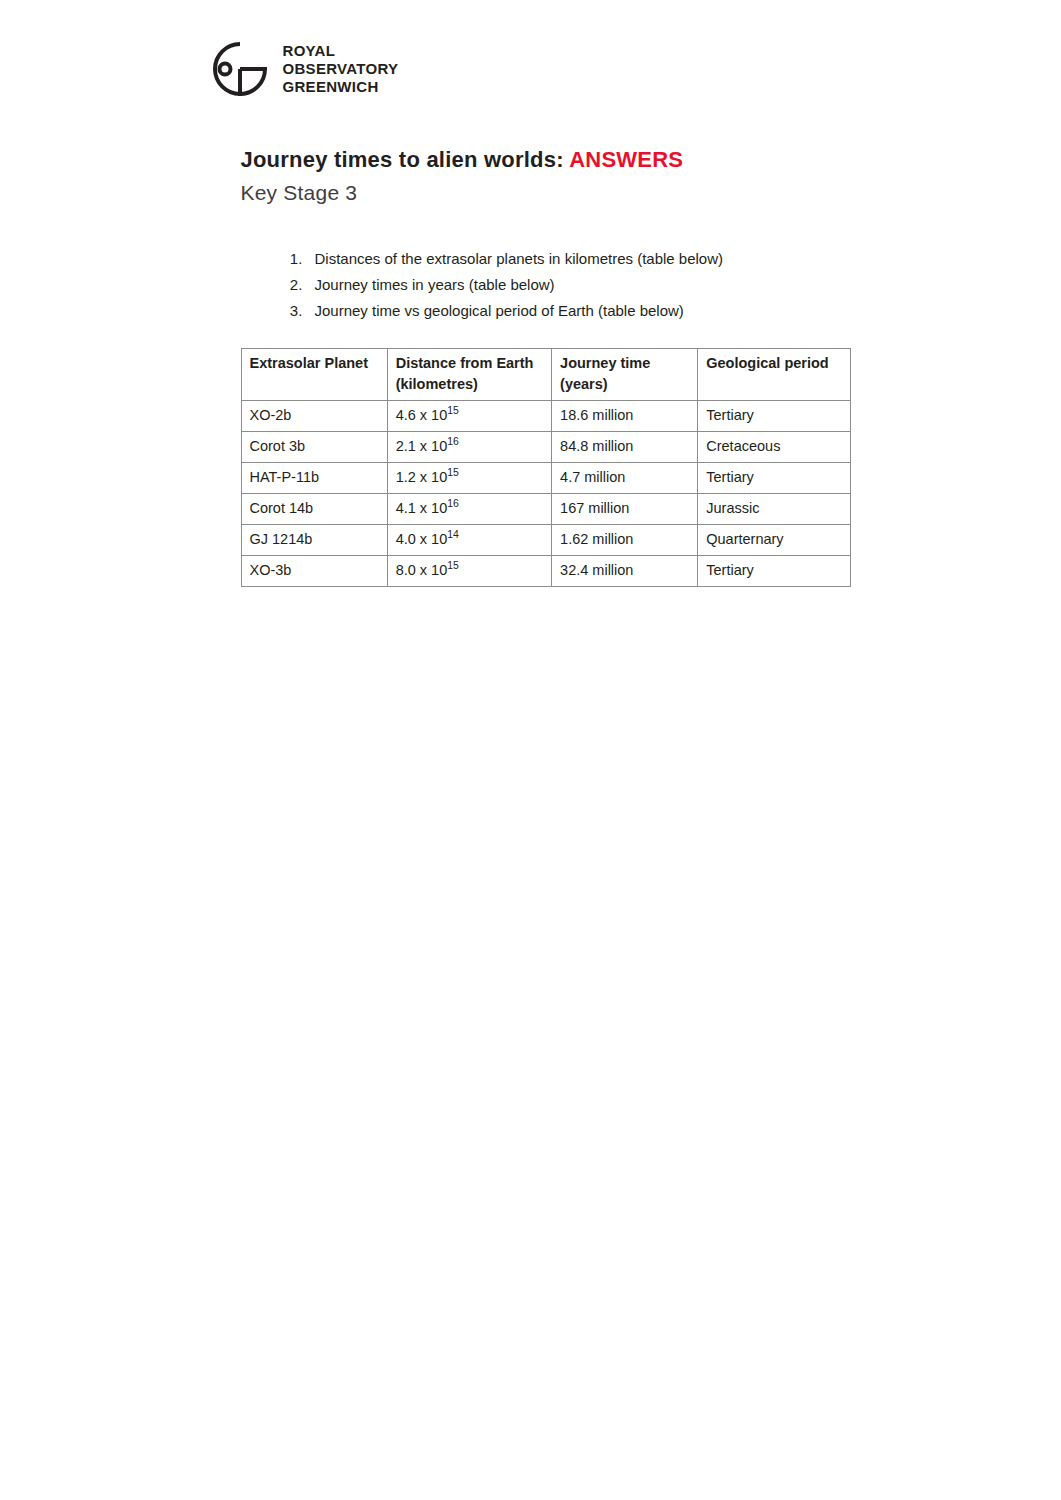Royal
Observatory
Greenwich
Journey times to alien worlds: ANSWERS
Key Stage 3
Distances of the extrasolar planets in kilometres (table below)
Journey times in years (table below)
Journey time vs geological period of Earth (table below)
| Extrasolar Planet | Distance from Earth (kilometres) | Journey time (years) | Geological period |
| --- | --- | --- | --- |
| XO-2b | 4.6 x 10 15 | 18.6 million | Tertiary |
| Corot 3b | 2.1 x 10 16 | 84.8 million | Cretaceous |
| HAT-P-11b | 1.2 x 10 15 | 4.7 million | Tertiary |
| Corot 14b | 4.1 x 10 16 | 167 million | Jurassic |
| GJ 1214b | 4.0 x 10 14 | 1.62 million | Quarternary |
| XO-3b | 8.0 x 10 15 | 32.4 million | Tertiary |